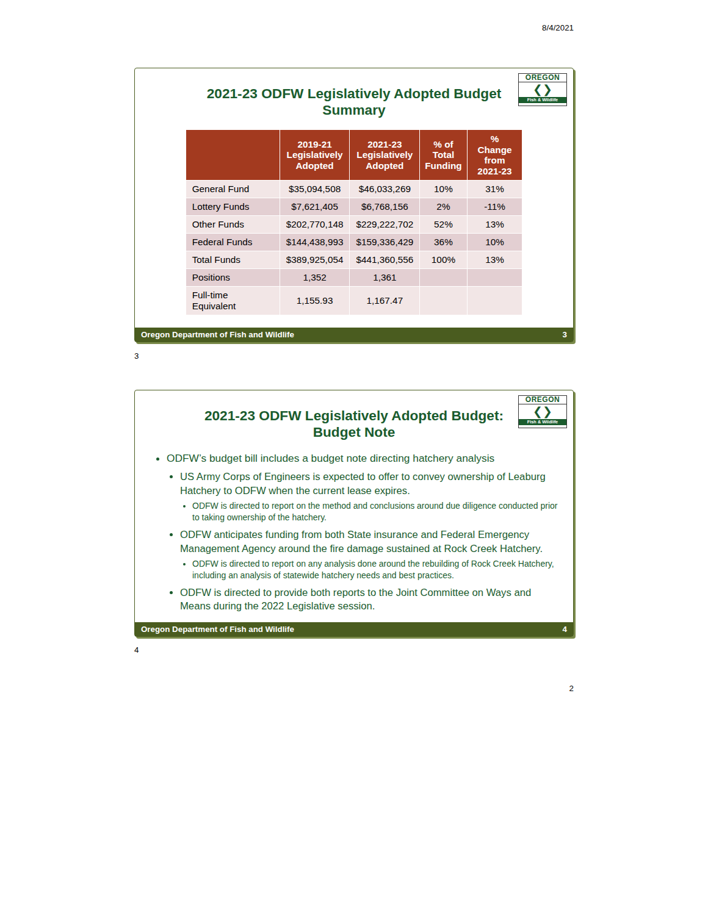8/4/2021
OREGON
❮❯
Fish & Wildlife
2021-23 ODFW Legislatively Adopted Budget Summary
| | 2019-21 Legislatively Adopted | 2021-23 Legislatively Adopted | % of Total Funding | % Change from 2021-23 |
| --- | --- | --- | --- | --- |
| General Fund | $35,094,508 | $46,033,269 | 10% | 31% |
| Lottery Funds | $7,621,405 | $6,768,156 | 2% | -11% |
| Other Funds | $202,770,148 | $229,222,702 | 52% | 13% |
| Federal Funds | $144,438,993 | $159,336,429 | 36% | 10% |
| Total Funds | $389,925,054 | $441,360,556 | 100% | 13% |
| Positions | 1,352 | 1,361 | | |
| Full-time Equivalent | 1,155.93 | 1,167.47 | | |
Oregon Department of Fish and Wildlife 3
3
OREGON
❮❯
Fish & Wildlife
2021-23 ODFW Legislatively Adopted Budget: Budget Note
ODFW’s budget bill includes a budget note directing hatchery analysis
US Army Corps of Engineers is expected to offer to convey ownership of Leaburg Hatchery to ODFW when the current lease expires.
ODFW is directed to report on the method and conclusions around due diligence conducted prior to taking ownership of the hatchery.
ODFW anticipates funding from both State insurance and Federal Emergency Management Agency around the fire damage sustained at Rock Creek Hatchery.
ODFW is directed to report on any analysis done around the rebuilding of Rock Creek Hatchery, including an analysis of statewide hatchery needs and best practices.
ODFW is directed to provide both reports to the Joint Committee on Ways and Means during the 2022 Legislative session.
Oregon Department of Fish and Wildlife 4
4
2